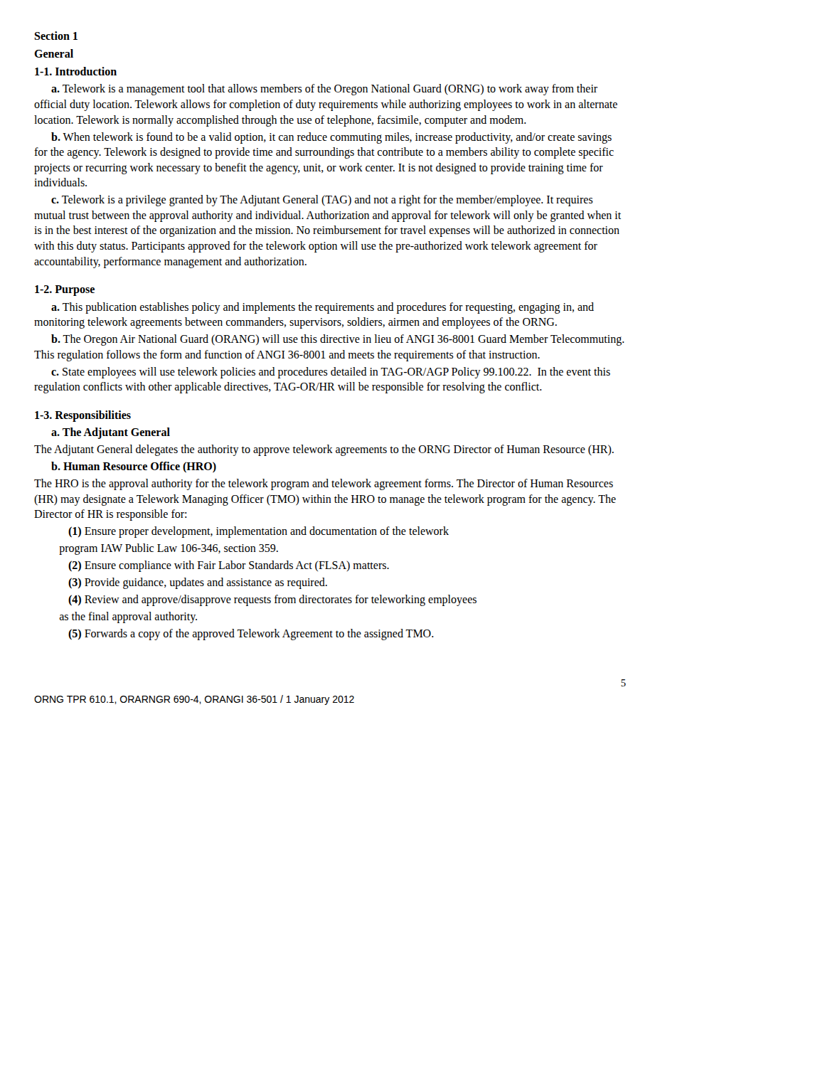Section 1
General
1-1. Introduction
a. Telework is a management tool that allows members of the Oregon National Guard (ORNG) to work away from their official duty location. Telework allows for completion of duty requirements while authorizing employees to work in an alternate location. Telework is normally accomplished through the use of telephone, facsimile, computer and modem.
b. When telework is found to be a valid option, it can reduce commuting miles, increase productivity, and/or create savings for the agency. Telework is designed to provide time and surroundings that contribute to a members ability to complete specific projects or recurring work necessary to benefit the agency, unit, or work center. It is not designed to provide training time for individuals.
c. Telework is a privilege granted by The Adjutant General (TAG) and not a right for the member/employee. It requires mutual trust between the approval authority and individual. Authorization and approval for telework will only be granted when it is in the best interest of the organization and the mission. No reimbursement for travel expenses will be authorized in connection with this duty status. Participants approved for the telework option will use the pre-authorized work telework agreement for accountability, performance management and authorization.
1-2. Purpose
a. This publication establishes policy and implements the requirements and procedures for requesting, engaging in, and monitoring telework agreements between commanders, supervisors, soldiers, airmen and employees of the ORNG.
b. The Oregon Air National Guard (ORANG) will use this directive in lieu of ANGI 36-8001 Guard Member Telecommuting. This regulation follows the form and function of ANGI 36-8001 and meets the requirements of that instruction.
c. State employees will use telework policies and procedures detailed in TAG-OR/AGP Policy 99.100.22. In the event this regulation conflicts with other applicable directives, TAG-OR/HR will be responsible for resolving the conflict.
1-3. Responsibilities
a. The Adjutant General
The Adjutant General delegates the authority to approve telework agreements to the ORNG Director of Human Resource (HR).
b. Human Resource Office (HRO)
The HRO is the approval authority for the telework program and telework agreement forms. The Director of Human Resources (HR) may designate a Telework Managing Officer (TMO) within the HRO to manage the telework program for the agency. The Director of HR is responsible for:
(1) Ensure proper development, implementation and documentation of the telework
program IAW Public Law 106-346, section 359.
(2) Ensure compliance with Fair Labor Standards Act (FLSA) matters.
(3) Provide guidance, updates and assistance as required.
(4) Review and approve/disapprove requests from directorates for teleworking employees
as the final approval authority.
(5) Forwards a copy of the approved Telework Agreement to the assigned TMO.
5
ORNG TPR 610.1, ORARNGR 690-4, ORANGI 36-501 / 1 January 2012